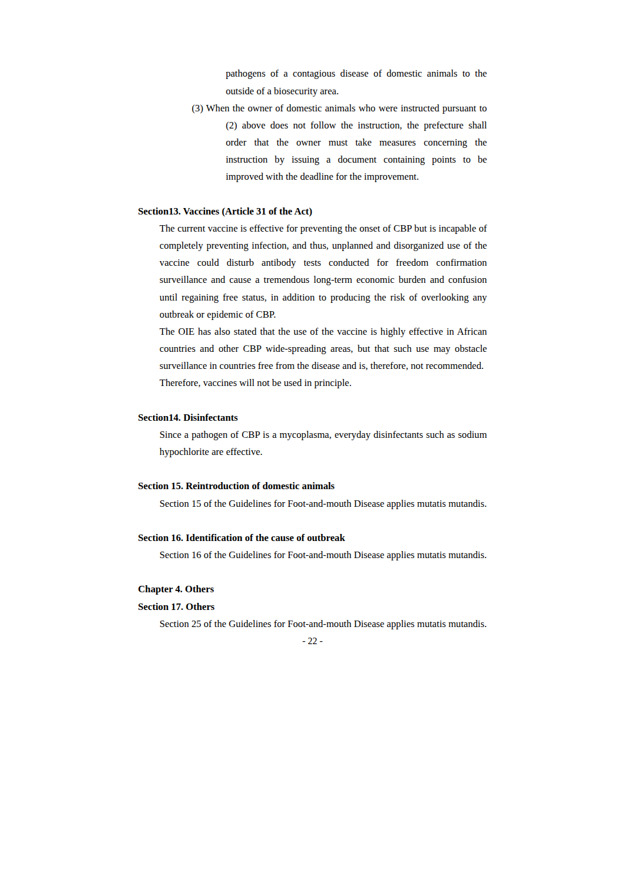pathogens of a contagious disease of domestic animals to the outside of a biosecurity area.
(3) When the owner of domestic animals who were instructed pursuant to (2) above does not follow the instruction, the prefecture shall order that the owner must take measures concerning the instruction by issuing a document containing points to be improved with the deadline for the improvement.
Section13. Vaccines (Article 31 of the Act)
The current vaccine is effective for preventing the onset of CBP but is incapable of completely preventing infection, and thus, unplanned and disorganized use of the vaccine could disturb antibody tests conducted for freedom confirmation surveillance and cause a tremendous long-term economic burden and confusion until regaining free status, in addition to producing the risk of overlooking any outbreak or epidemic of CBP.
The OIE has also stated that the use of the vaccine is highly effective in African countries and other CBP wide-spreading areas, but that such use may obstacle surveillance in countries free from the disease and is, therefore, not recommended.
Therefore, vaccines will not be used in principle.
Section14. Disinfectants
Since a pathogen of CBP is a mycoplasma, everyday disinfectants such as sodium hypochlorite are effective.
Section 15. Reintroduction of domestic animals
Section 15 of the Guidelines for Foot-and-mouth Disease applies mutatis mutandis.
Section 16. Identification of the cause of outbreak
Section 16 of the Guidelines for Foot-and-mouth Disease applies mutatis mutandis.
Chapter 4. Others
Section 17. Others
Section 25 of the Guidelines for Foot-and-mouth Disease applies mutatis mutandis.
- 22 -